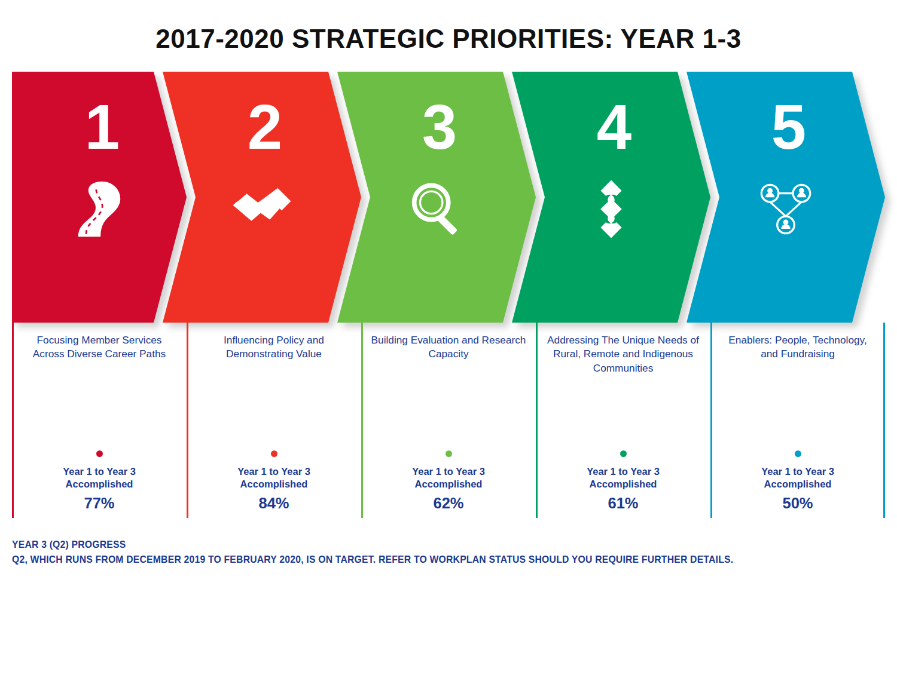2017-2020 Strategic Priorities: Year 1-3
1
2
3
4
5
Focusing Member Services Across Diverse Career Paths
Year 1 to Year 3
Accomplished
77%
Influencing Policy and Demonstrating Value
Year 1 to Year 3
Accomplished
84%
Building Evaluation and Research Capacity
Year 1 to Year 3
Accomplished
62%
Addressing The Unique Needs of Rural, Remote and Indigenous Communities
Year 1 to Year 3
Accomplished
61%
Enablers: People, Technology, and Fundraising
Year 1 to Year 3
Accomplished
50%
Year 3 (Q2) Progress
Q2, which runs from December 2019 to February 2020, is on target. Refer to workplan status should you require further details.